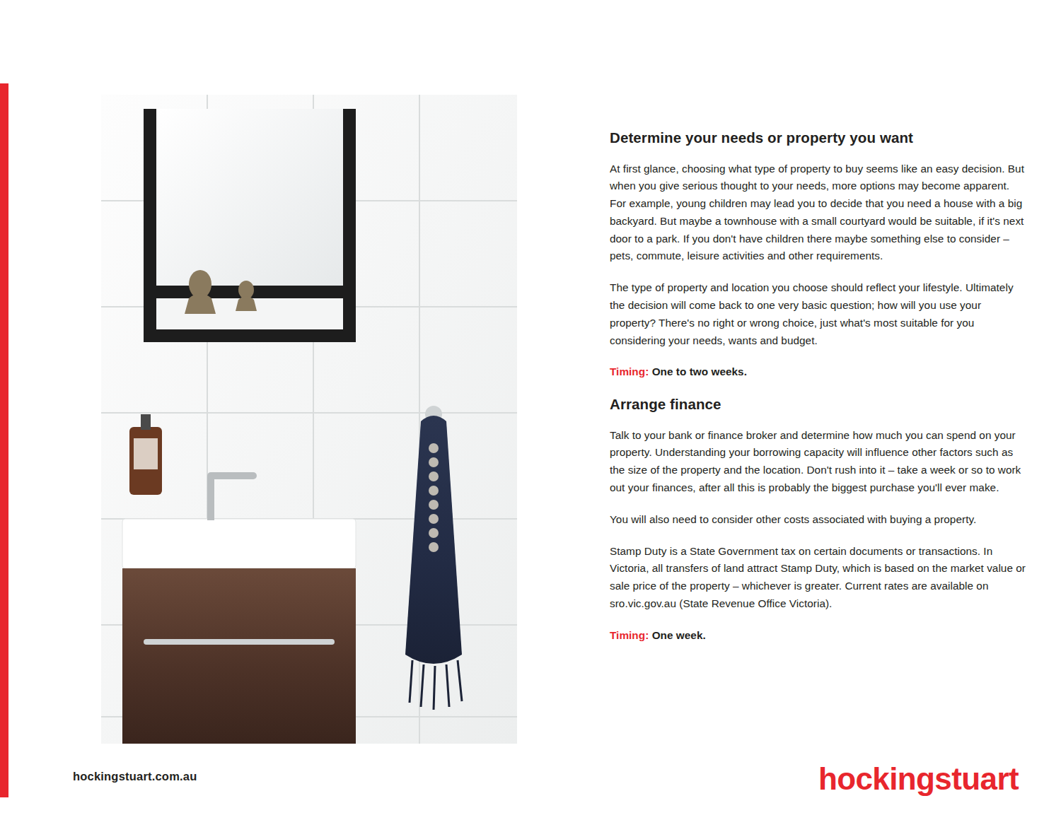Determine your needs or property you want
At first glance, choosing what type of property to buy seems like an easy decision. But when you give serious thought to your needs, more options may become apparent. For example, young children may lead you to decide that you need a house with a big backyard. But maybe a townhouse with a small courtyard would be suitable, if it's next door to a park. If you don't have children there maybe something else to consider – pets, commute, leisure activities and other requirements.
The type of property and location you choose should reflect your lifestyle. Ultimately the decision will come back to one very basic question; how will you use your property? There's no right or wrong choice, just what's most suitable for you considering your needs, wants and budget.
Timing: One to two weeks.
Arrange finance
Talk to your bank or finance broker and determine how much you can spend on your property. Understanding your borrowing capacity will influence other factors such as the size of the property and the location. Don't rush into it – take a week or so to work out your finances, after all this is probably the biggest purchase you'll ever make.
You will also need to consider other costs associated with buying a property.
Stamp Duty is a State Government tax on certain documents or transactions. In Victoria, all transfers of land attract Stamp Duty, which is based on the market value or sale price of the property – whichever is greater. Current rates are available on sro.vic.gov.au (State Revenue Office Victoria).
Timing: One week.
hockingstuart.com.au
hockingstuart